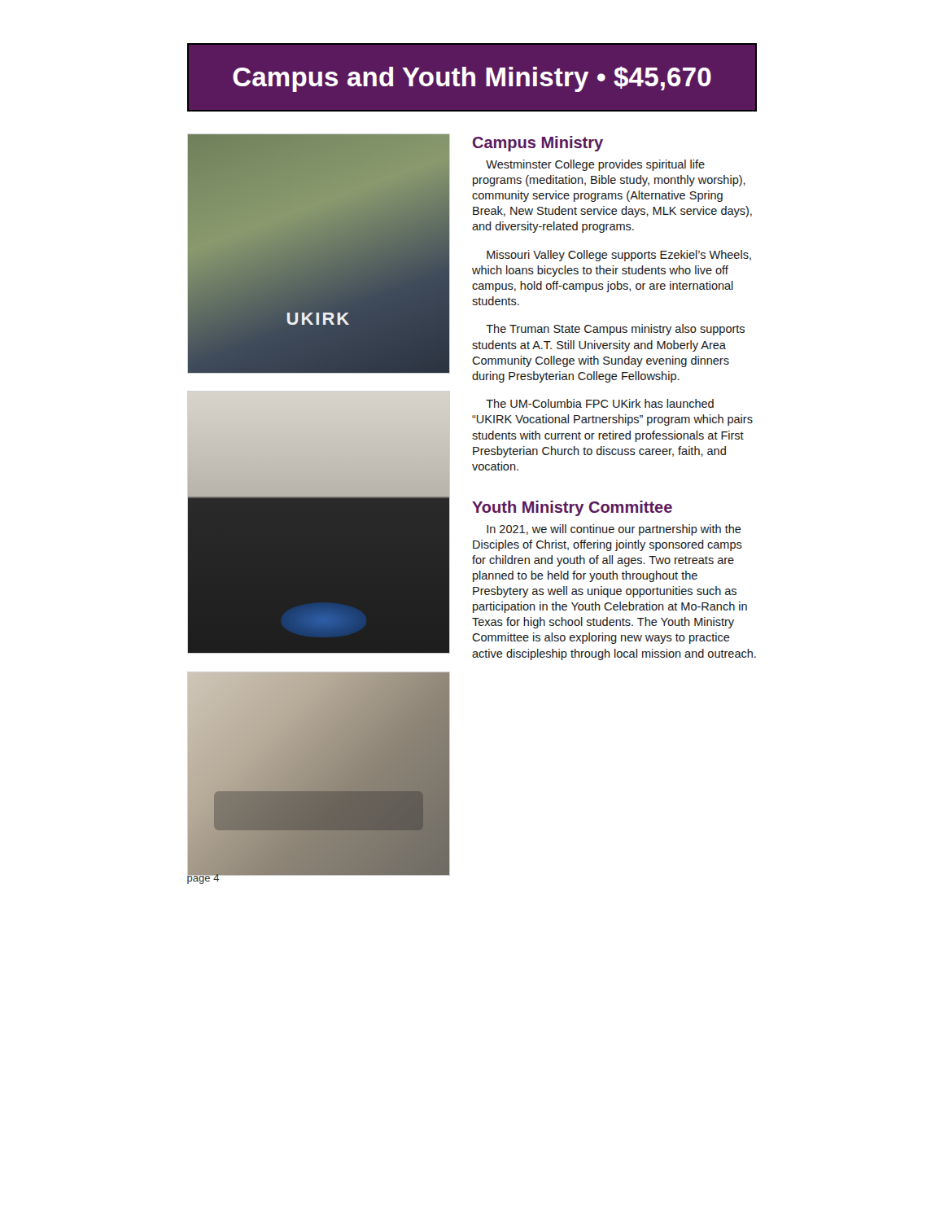Campus and Youth Ministry • $45,670
Campus Ministry
Westminster College provides spiritual life programs (meditation, Bible study, monthly worship), community service programs (Alternative Spring Break, New Student service days, MLK service days), and diversity-related programs.
Missouri Valley College supports Ezekiel’s Wheels, which loans bicycles to their students who live off campus, hold off-campus jobs, or are international students.
The Truman State Campus ministry also supports students at A.T. Still University and Moberly Area Community College with Sunday evening dinners during Presbyterian College Fellowship.
The UM-Columbia FPC UKirk has launched “UKIRK Vocational Partnerships” program which pairs students with current or retired professionals at First Presbyterian Church to discuss career, faith, and vocation.
Youth Ministry Committee
In 2021, we will continue our partnership with the Disciples of Christ, offering jointly sponsored camps for children and youth of all ages. Two retreats are planned to be held for youth throughout the Presbytery as well as unique opportunities such as participation in the Youth Celebration at Mo-Ranch in Texas for high school students. The Youth Ministry Committee is also exploring new ways to practice active discipleship through local mission and outreach.
page 4